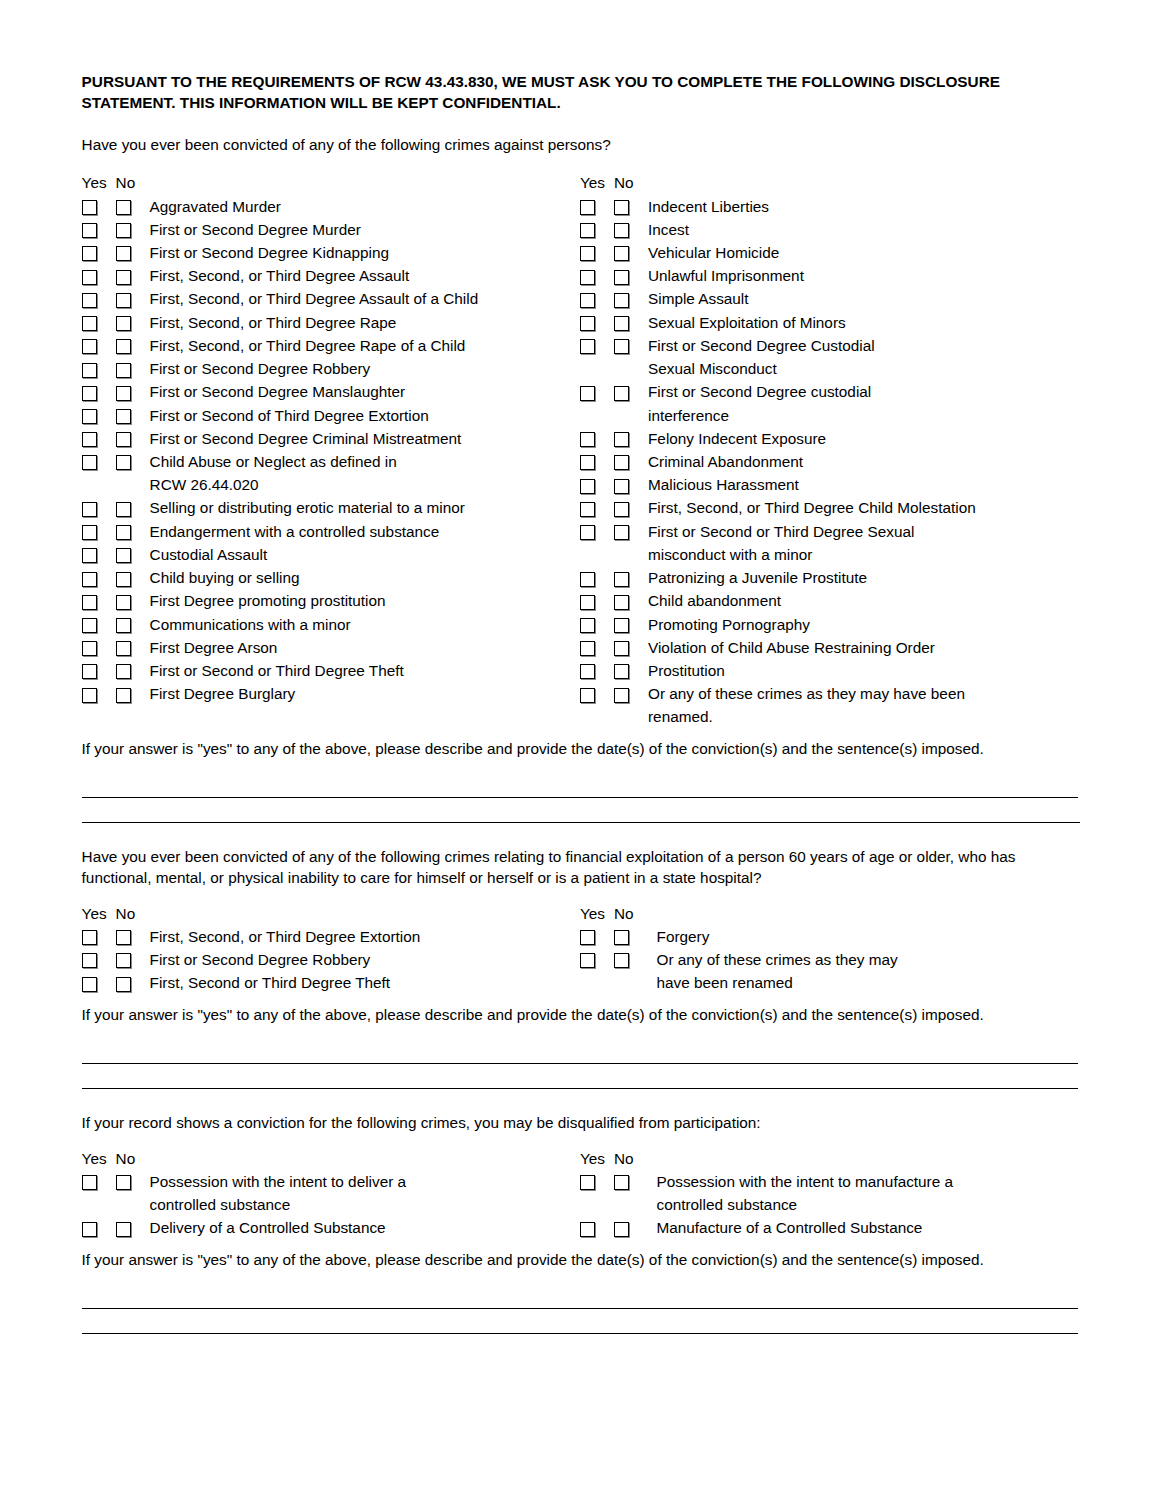PURSUANT TO THE REQUIREMENTS OF RCW 43.43.830, WE MUST ASK YOU TO COMPLETE THE FOLLOWING DISCLOSURE STATEMENT. THIS INFORMATION WILL BE KEPT CONFIDENTIAL.
Have you ever been convicted of any of the following crimes against persons?
| / Yes / No / / / / / Aggravated Murder / / / / First or Second Degree Murder / / / / First or Second Degree Kidnapping / / / / First, Second, or Third Degree Assault / / / / First, Second, or Third Degree Assault of a Child / / / / First, Second, or Third Degree Rape / / / / First, Second, or Third Degree Rape of a Child / / / / First or Second Degree Robbery / / / / First or Second Degree Manslaughter / / / / First or Second of Third Degree Extortion / / / / First or Second Degree Criminal Mistreatment / / / / Child Abuse or Neglect as defined in / / / / RCW 26.44.020 / / / / Selling or distributing erotic material to a minor / / / / Endangerment with a controlled substance / / / / Custodial Assault / / / / Child buying or selling / / / / First Degree promoting prostitution / / / / Communications with a minor / / / / First Degree Arson / / / / First or Second or Third Degree Theft / / / / First Degree Burglary / | / Yes / No / / / / / Indecent Liberties / / / / Incest / / / / Vehicular Homicide / / / / Unlawful Imprisonment / / / / Simple Assault / / / / Sexual Exploitation of Minors / / / / First or Second Degree Custodial / / / / Sexual Misconduct / / / / First or Second Degree custodial / / / / interference / / / / Felony Indecent Exposure / / / / Criminal Abandonment / / / / Malicious Harassment / / / / First, Second, or Third Degree Child Molestation / / / / First or Second or Third Degree Sexual / / / / misconduct with a minor / / / / Patronizing a Juvenile Prostitute / / / / Child abandonment / / / / Promoting Pornography / / / / Violation of Child Abuse Restraining Order / / / / Prostitution / / / / Or any of these crimes as they may have been / / / / renamed. / |
If your answer is "yes" to any of the above, please describe and provide the date(s) of the conviction(s) and the sentence(s) imposed.
Have you ever been convicted of any of the following crimes relating to financial exploitation of a person 60 years of age or older, who has functional, mental, or physical inability to care for himself or herself or is a patient in a state hospital?
| / Yes / No / / / / / First, Second, or Third Degree Extortion / / / / First or Second Degree Robbery / / / / First, Second or Third Degree Theft / | / Yes / No / / / / / Forgery / / / / Or any of these crimes as they may / / / / have been renamed / |
If your answer is "yes" to any of the above, please describe and provide the date(s) of the conviction(s) and the sentence(s) imposed.
If your record shows a conviction for the following crimes, you may be disqualified from participation:
| / Yes / No / / / / / Possession with the intent to deliver a / / / / controlled substance / / / / Delivery of a Controlled Substance / | / Yes / No / / / / / Possession with the intent to manufacture a / / / / controlled substance / / / / Manufacture of a Controlled Substance / |
If your answer is "yes" to any of the above, please describe and provide the date(s) of the conviction(s) and the sentence(s) imposed.